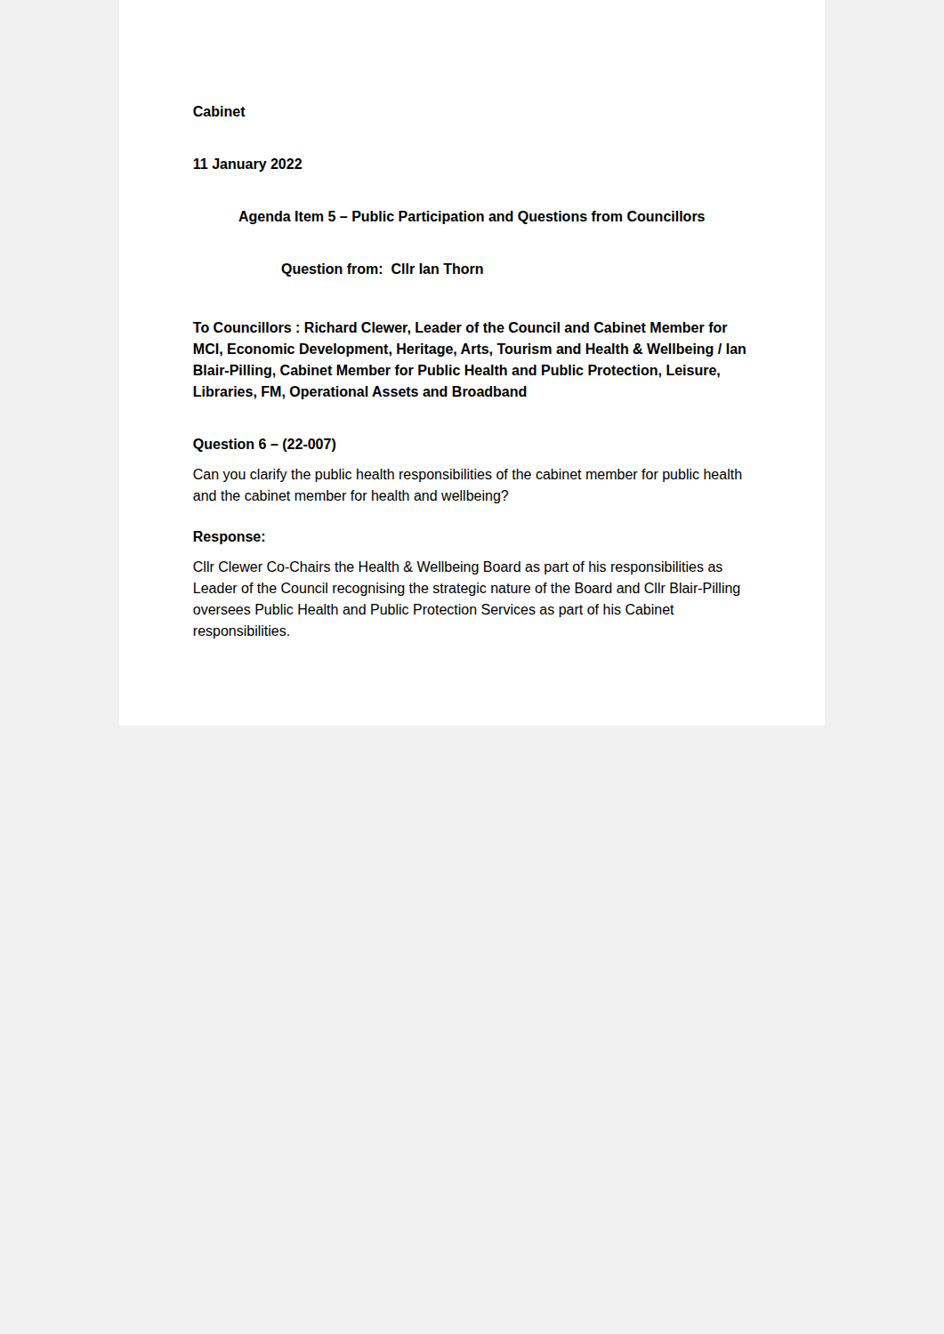Cabinet
11 January 2022
Agenda Item 5 – Public Participation and Questions from Councillors
Question from: Cllr Ian Thorn
To Councillors : Richard Clewer, Leader of the Council and Cabinet Member for MCI, Economic Development, Heritage, Arts, Tourism and Health & Wellbeing / Ian Blair-Pilling, Cabinet Member for Public Health and Public Protection, Leisure, Libraries, FM, Operational Assets and Broadband
Question 6 – (22-007)
Can you clarify the public health responsibilities of the cabinet member for public health and the cabinet member for health and wellbeing?
Response:
Cllr Clewer Co-Chairs the Health & Wellbeing Board as part of his responsibilities as Leader of the Council recognising the strategic nature of the Board and Cllr Blair-Pilling oversees Public Health and Public Protection Services as part of his Cabinet responsibilities.